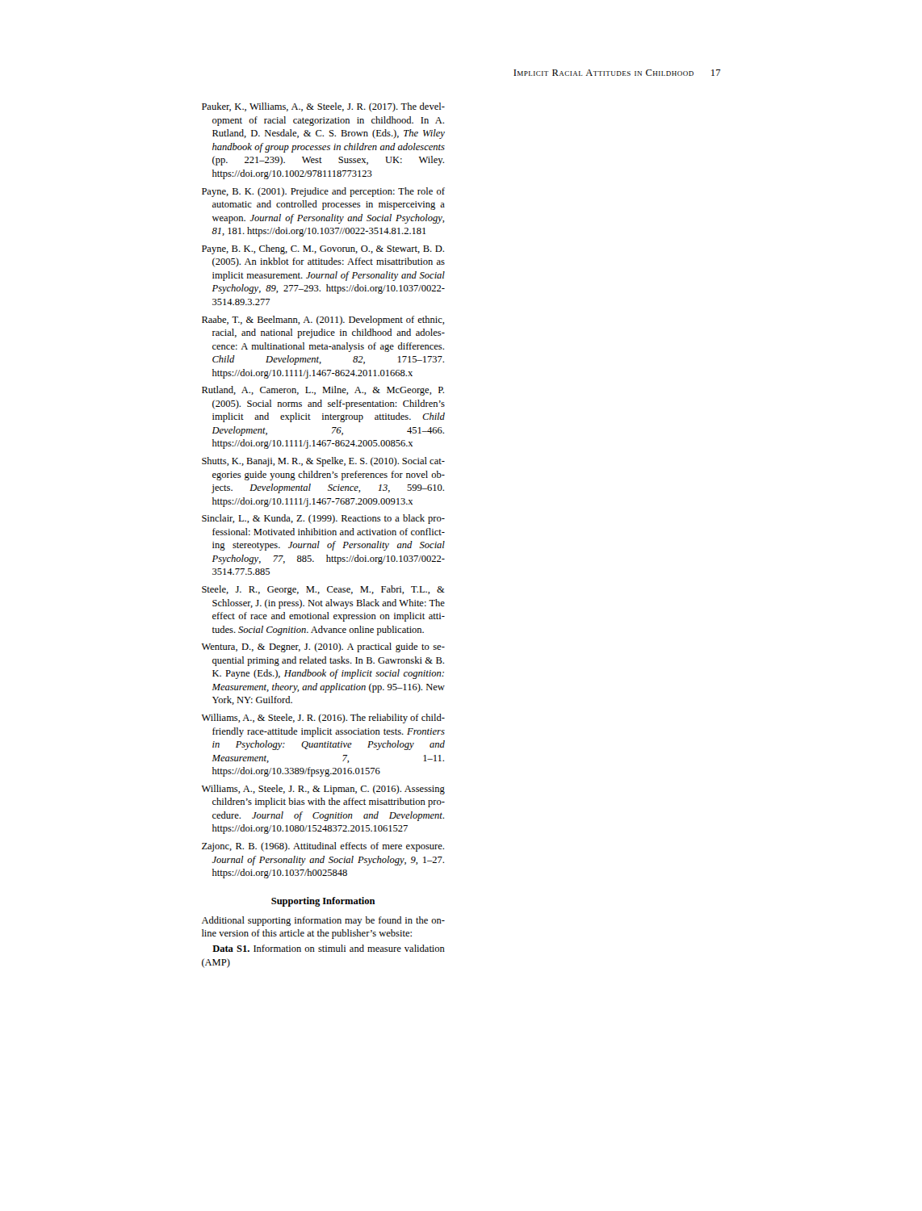Implicit Racial Attitudes in Childhood 17
Pauker, K., Williams, A., & Steele, J. R. (2017). The development of racial categorization in childhood. In A. Rutland, D. Nesdale, & C. S. Brown (Eds.), The Wiley handbook of group processes in children and adolescents (pp. 221–239). West Sussex, UK: Wiley. https://doi. org/10.1002/9781118773123
Payne, B. K. (2001). Prejudice and perception: The role of automatic and controlled processes in misperceiving a weapon. Journal of Personality and Social Psychology, 81, 181. https://doi.org/10.1037//0022-3514.81.2.181
Payne, B. K., Cheng, C. M., Govorun, O., & Stewart, B. D. (2005). An inkblot for attitudes: Affect misattribution as implicit measurement. Journal of Personality and Social Psychology, 89, 277–293. https://doi.org/10.1037/0022-3514.89.3.277
Raabe, T., & Beelmann, A. (2011). Development of ethnic, racial, and national prejudice in childhood and adolescence: A multinational meta-analysis of age differences. Child Development, 82, 1715–1737. https://doi.org/10. 1111/j.1467-8624.2011.01668.x
Rutland, A., Cameron, L., Milne, A., & McGeorge, P. (2005). Social norms and self-presentation: Children’s implicit and explicit intergroup attitudes. Child Development, 76, 451–466. https://doi.org/10.1111/j.1467-8624.2005.00856.x
Shutts, K., Banaji, M. R., & Spelke, E. S. (2010). Social categories guide young children’s preferences for novel objects. Developmental Science, 13, 599–610. https://doi. org/10.1111/j.1467-7687.2009.00913.x
Sinclair, L., & Kunda, Z. (1999). Reactions to a black professional: Motivated inhibition and activation of conflicting stereotypes. Journal of Personality and Social Psychology, 77, 885. https://doi.org/10.1037/0022-3514.77.5.885
Steele, J. R., George, M., Cease, M., Fabri, T.L., & Schlosser, J. (in press). Not always Black and White: The effect of race and emotional expression on implicit attitudes. Social Cognition. Advance online publication.
Wentura, D., & Degner, J. (2010). A practical guide to sequential priming and related tasks. In B. Gawronski & B. K. Payne (Eds.), Handbook of implicit social cognition: Measurement, theory, and application (pp. 95–116). New York, NY: Guilford.
Williams, A., & Steele, J. R. (2016). The reliability of child-friendly race-attitude implicit association tests. Frontiers in Psychology: Quantitative Psychology and Measurement, 7, 1–11. https://doi.org/10.3389/fpsyg.2016.01576
Williams, A., Steele, J. R., & Lipman, C. (2016). Assessing children’s implicit bias with the affect misattribution procedure. Journal of Cognition and Development. https://doi.org/10.1080/15248372.2015.1061527
Zajonc, R. B. (1968). Attitudinal effects of mere exposure. Journal of Personality and Social Psychology, 9, 1–27. https://doi.org/10.1037/h0025848
Supporting Information
Additional supporting information may be found in the online version of this article at the publisher’s website:
Data S1. Information on stimuli and measure validation (AMP)